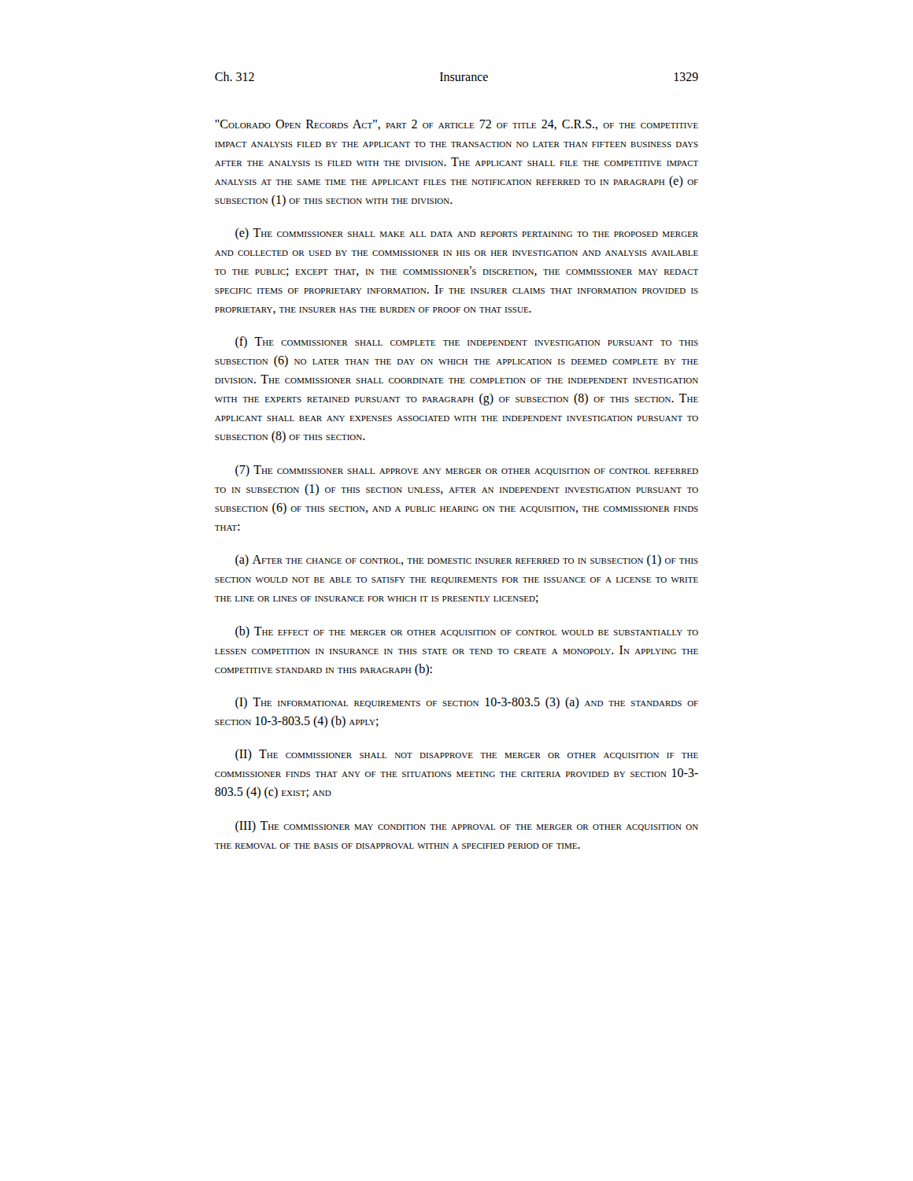Ch. 312
Insurance
1329
"Colorado Open Records Act", part 2 of article 72 of title 24, C.R.S., of the competitive impact analysis filed by the applicant to the transaction no later than fifteen business days after the analysis is filed with the division. The applicant shall file the competitive impact analysis at the same time the applicant files the notification referred to in paragraph (e) of subsection (1) of this section with the division.
(e) The commissioner shall make all data and reports pertaining to the proposed merger and collected or used by the commissioner in his or her investigation and analysis available to the public; except that, in the commissioner's discretion, the commissioner may redact specific items of proprietary information. If the insurer claims that information provided is proprietary, the insurer has the burden of proof on that issue.
(f) The commissioner shall complete the independent investigation pursuant to this subsection (6) no later than the day on which the application is deemed complete by the division. The commissioner shall coordinate the completion of the independent investigation with the experts retained pursuant to paragraph (g) of subsection (8) of this section. The applicant shall bear any expenses associated with the independent investigation pursuant to subsection (8) of this section.
(7) The commissioner shall approve any merger or other acquisition of control referred to in subsection (1) of this section unless, after an independent investigation pursuant to subsection (6) of this section, and a public hearing on the acquisition, the commissioner finds that:
(a) After the change of control, the domestic insurer referred to in subsection (1) of this section would not be able to satisfy the requirements for the issuance of a license to write the line or lines of insurance for which it is presently licensed;
(b) The effect of the merger or other acquisition of control would be substantially to lessen competition in insurance in this state or tend to create a monopoly. In applying the competitive standard in this paragraph (b):
(I) The informational requirements of section 10-3-803.5 (3) (a) and the standards of section 10-3-803.5 (4) (b) apply;
(II) The commissioner shall not disapprove the merger or other acquisition if the commissioner finds that any of the situations meeting the criteria provided by section 10-3-803.5 (4) (c) exist; and
(III) The commissioner may condition the approval of the merger or other acquisition on the removal of the basis of disapproval within a specified period of time.